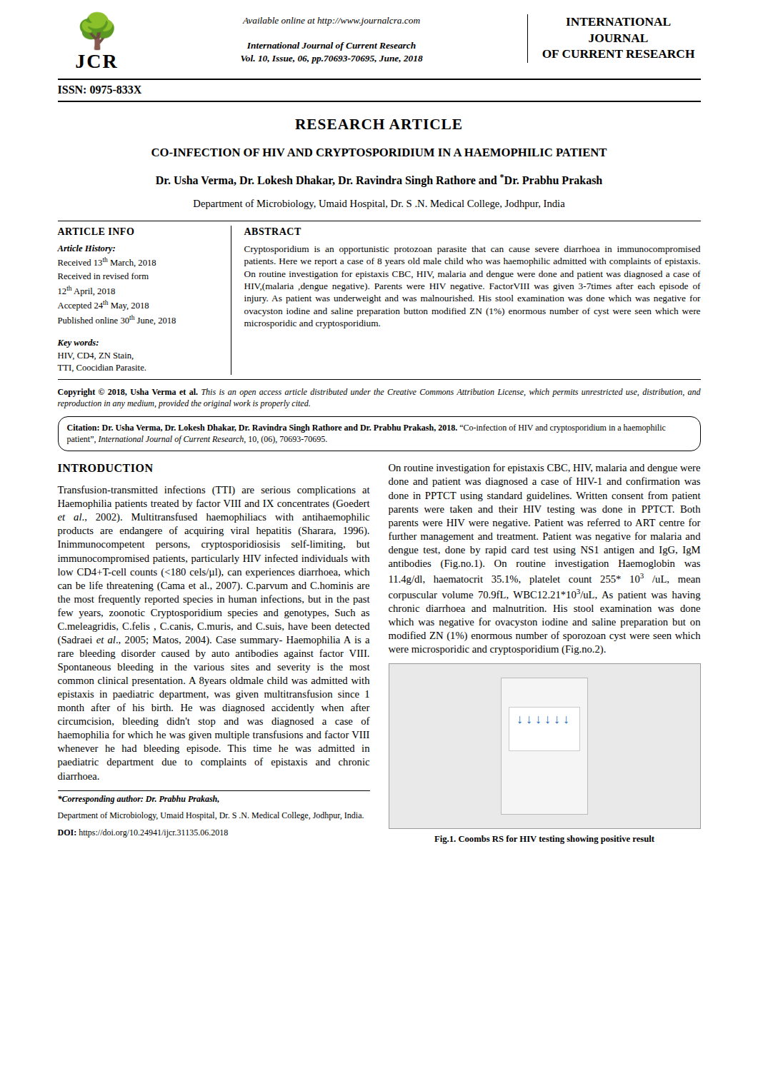🌳
JCR
Available online at http://www.journalcra.com
International Journal of Current Research
Vol. 10, Issue, 06, pp.70693-70695, June, 2018
INTERNATIONAL JOURNAL
OF CURRENT RESEARCH
ISSN: 0975-833X
RESEARCH ARTICLE
CO-INFECTION OF HIV AND CRYPTOSPORIDIUM IN A HAEMOPHILIC PATIENT
Dr. Usha Verma, Dr. Lokesh Dhakar, Dr. Ravindra Singh Rathore and *Dr. Prabhu Prakash
Department of Microbiology, Umaid Hospital, Dr. S .N. Medical College, Jodhpur, India
ARTICLE INFO
Article History:
Received 13th March, 2018
Received in revised form
12th April, 2018
Accepted 24th May, 2018
Published online 30th June, 2018
Key words:
HIV, CD4, ZN Stain,
TTI, Coocidian Parasite.
ABSTRACT
Cryptosporidium is an opportunistic protozoan parasite that can cause severe diarrhoea in immunocompromised patients. Here we report a case of 8 years old male child who was haemophilic admitted with complaints of epistaxis. On routine investigation for epistaxis CBC, HIV, malaria and dengue were done and patient was diagnosed a case of HIV,(malaria ,dengue negative). Parents were HIV negative. FactorVIII was given 3-7times after each episode of injury. As patient was underweight and was malnourished. His stool examination was done which was negative for ovacyston iodine and saline preparation button modified ZN (1%) enormous number of cyst were seen which were microsporidic and cryptosporidium.
Copyright © 2018, Usha Verma et al. This is an open access article distributed under the Creative Commons Attribution License, which permits unrestricted use, distribution, and reproduction in any medium, provided the original work is properly cited.
Citation: Dr. Usha Verma, Dr. Lokesh Dhakar, Dr. Ravindra Singh Rathore and Dr. Prabhu Prakash, 2018. “Co-infection of HIV and cryptosporidium in a haemophilic patient”, International Journal of Current Research, 10, (06), 70693-70695.
INTRODUCTION
Transfusion-transmitted infections (TTI) are serious complications at Haemophilia patients treated by factor VIII and IX concentrates (Goedert et al., 2002). Multitransfused haemophiliacs with antihaemophilic products are endangere of acquiring viral hepatitis (Sharara, 1996). Inimmunocompetent persons, cryptosporidiosisis self-limiting, but immunocompromised patients, particularly HIV infected individuals with low CD4+T-cell counts (<180 cels/µl), can experiences diarrhoea, which can be life threatening (Cama et al., 2007). C.parvum and C.hominis are the most frequently reported species in human infections, but in the past few years, zoonotic Cryptosporidium species and genotypes, Such as C.meleagridis, C.felis , C.canis, C.muris, and C.suis, have been detected (Sadraei et al., 2005; Matos, 2004). Case summary- Haemophilia A is a rare bleeding disorder caused by auto antibodies against factor VIII. Spontaneous bleeding in the various sites and severity is the most common clinical presentation. A 8years oldmale child was admitted with epistaxis in paediatric department, was given multitransfusion since 1 month after of his birth. He was diagnosed accidently when after circumcision, bleeding didn't stop and was diagnosed a case of haemophilia for which he was given multiple transfusions and factor VIII whenever he had bleeding episode. This time he was admitted in paediatric department due to complaints of epistaxis and chronic diarrhoea.
*Corresponding author: Dr. Prabhu Prakash,
Department of Microbiology, Umaid Hospital, Dr. S .N. Medical College, Jodhpur, India.
DOI: https://doi.org/10.24941/ijcr.31135.06.2018
On routine investigation for epistaxis CBC, HIV, malaria and dengue were done and patient was diagnosed a case of HIV-1 and confirmation was done in PPTCT using standard guidelines. Written consent from patient parents were taken and their HIV testing was done in PPTCT. Both parents were HIV were negative. Patient was referred to ART centre for further management and treatment. Patient was negative for malaria and dengue test, done by rapid card test using NS1 antigen and IgG, IgM antibodies (Fig.no.1). On routine investigation Haemoglobin was 11.4g/dl, haematocrit 35.1%, platelet count 255* 103 /uL, mean corpuscular volume 70.9fL, WBC12.21*103/uL, As patient was having chronic diarrhoea and malnutrition. His stool examination was done which was negative for ovacyston iodine and saline preparation but on modified ZN (1%) enormous number of sporozoan cyst were seen which were microsporidic and cryptosporidium (Fig.no.2).
↓↓↓↓↓↓
Fig.1. Coombs RS for HIV testing showing positive result